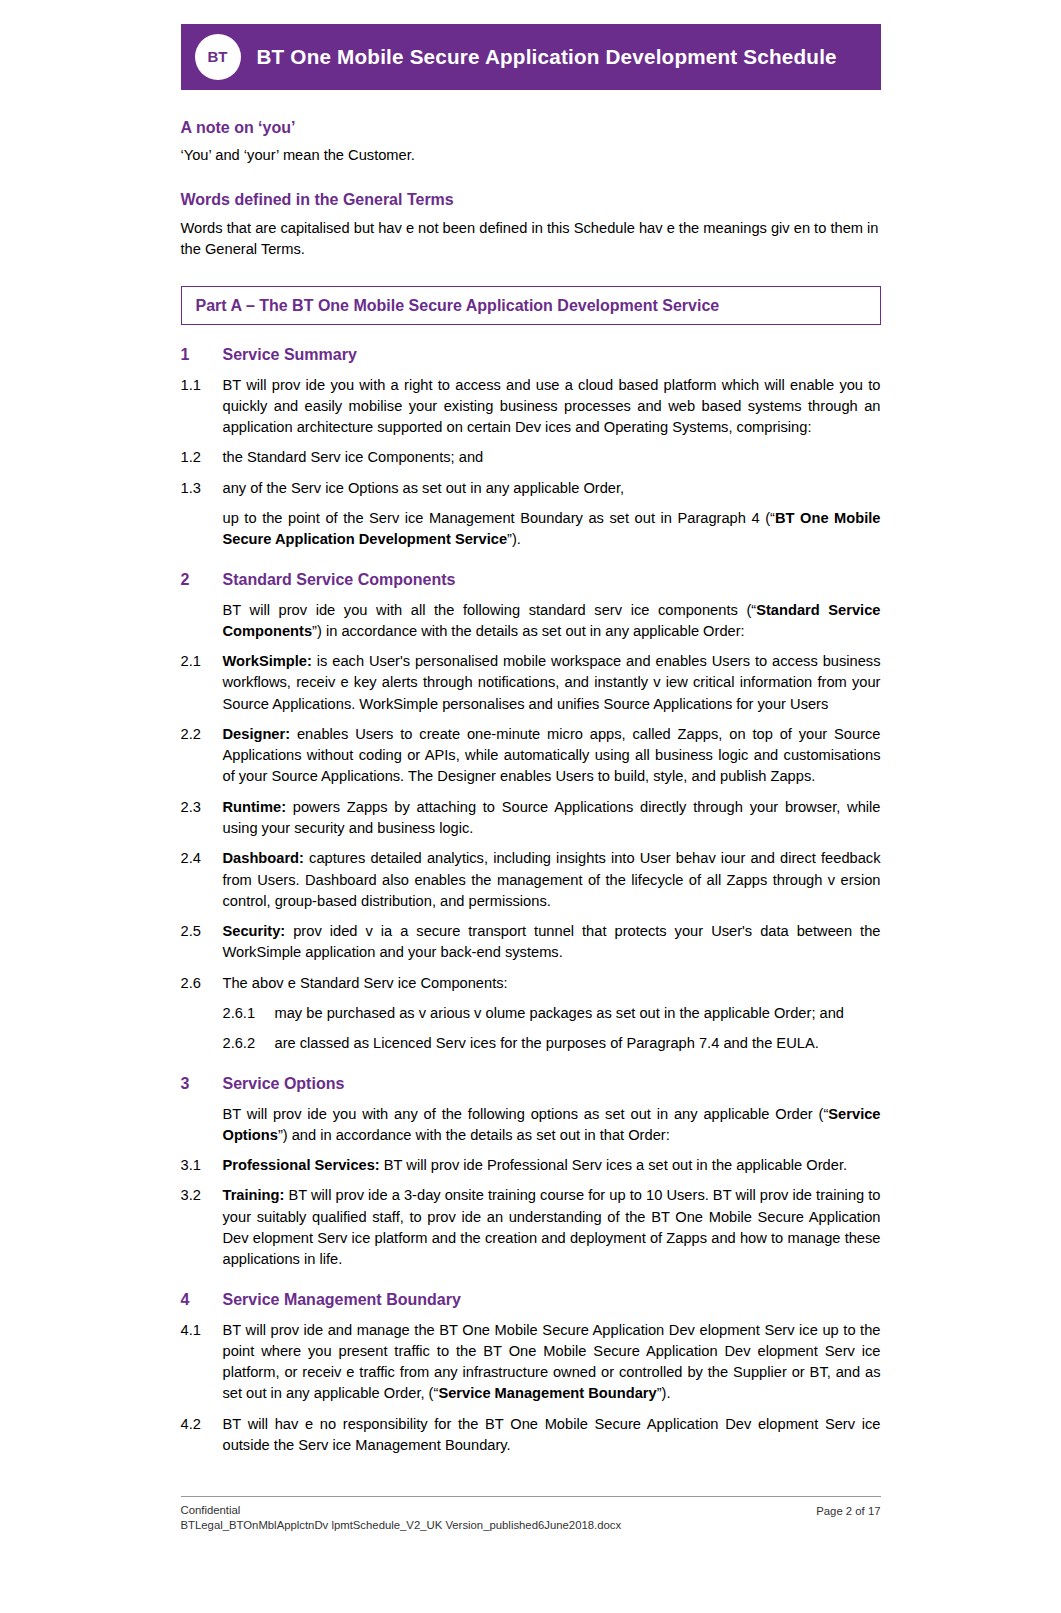BT
BT One Mobile Secure Application Development Schedule
A note on ‘you’
‘You’ and ‘your’ mean the Customer.
Words defined in the General Terms
Words that are capitalised but hav e not been defined in this Schedule hav e the meanings giv en to them in the General Terms.
Part A – The BT One Mobile Secure Application Development Service
1 Service Summary
1.1
BT will prov ide you with a right to access and use a cloud based platform which will enable you to quickly and easily mobilise your existing business processes and web based systems through an application architecture supported on certain Dev ices and Operating Systems, comprising:
1.2
the Standard Serv ice Components; and
1.3
any of the Serv ice Options as set out in any applicable Order,
up to the point of the Serv ice Management Boundary as set out in Paragraph 4 (“BT One Mobile Secure Application Development Service”).
2 Standard Service Components
BT will prov ide you with all the following standard serv ice components (“Standard Service Components”) in accordance with the details as set out in any applicable Order:
2.1
WorkSimple: is each User's personalised mobile workspace and enables Users to access business workflows, receiv e key alerts through notifications, and instantly v iew critical information from your Source Applications. WorkSimple personalises and unifies Source Applications for your Users
2.2
Designer: enables Users to create one-minute micro apps, called Zapps, on top of your Source Applications without coding or APIs, while automatically using all business logic and customisations of your Source Applications. The Designer enables Users to build, style, and publish Zapps.
2.3
Runtime: powers Zapps by attaching to Source Applications directly through your browser, while using your security and business logic.
2.4
Dashboard: captures detailed analytics, including insights into User behav iour and direct feedback from Users. Dashboard also enables the management of the lifecycle of all Zapps through v ersion control, group-based distribution, and permissions.
2.5
Security: prov ided v ia a secure transport tunnel that protects your User's data between the WorkSimple application and your back-end systems.
2.6
The abov e Standard Serv ice Components:
2.6.1
may be purchased as v arious v olume packages as set out in the applicable Order; and
2.6.2
are classed as Licenced Serv ices for the purposes of Paragraph 7.4 and the EULA.
3 Service Options
BT will prov ide you with any of the following options as set out in any applicable Order (“Service Options”) and in accordance with the details as set out in that Order:
3.1
Professional Services: BT will prov ide Professional Serv ices a set out in the applicable Order.
3.2
Training: BT will prov ide a 3-day onsite training course for up to 10 Users. BT will prov ide training to your suitably qualified staff, to prov ide an understanding of the BT One Mobile Secure Application Dev elopment Serv ice platform and the creation and deployment of Zapps and how to manage these applications in life.
4 Service Management Boundary
4.1
BT will prov ide and manage the BT One Mobile Secure Application Dev elopment Serv ice up to the point where you present traffic to the BT One Mobile Secure Application Dev elopment Serv ice platform, or receiv e traffic from any infrastructure owned or controlled by the Supplier or BT, and as set out in any applicable Order, (“Service Management Boundary”).
4.2
BT will hav e no responsibility for the BT One Mobile Secure Application Dev elopment Serv ice outside the Serv ice Management Boundary.
Confidential
BTLegal_BTOnMblApplctnDv lpmtSchedule_V2_UK Version_published6June2018.docx
Page 2 of 17